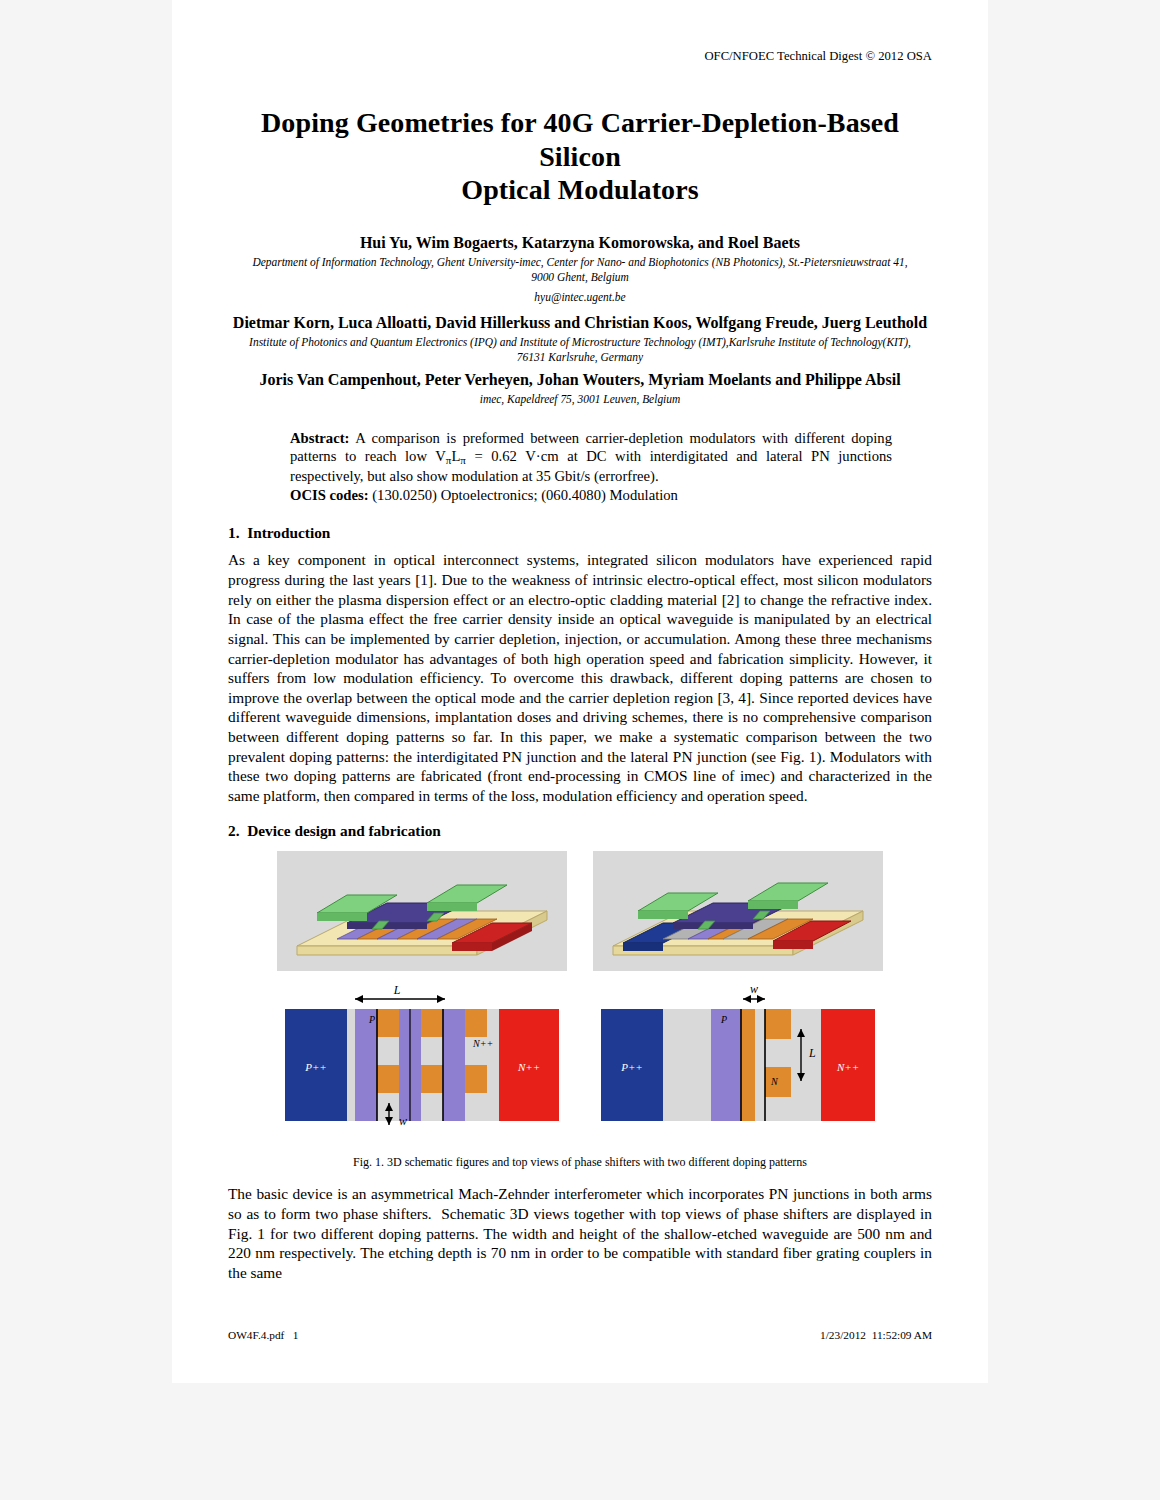OFC/NFOEC Technical Digest © 2012 OSA
Doping Geometries for 40G Carrier-Depletion-Based Silicon
Optical Modulators
Hui Yu, Wim Bogaerts, Katarzyna Komorowska, and Roel Baets
Department of Information Technology, Ghent University-imec, Center for Nano- and Biophotonics (NB Photonics), St.-Pietersnieuwstraat 41,
9000 Ghent, Belgium
hyu@intec.ugent.be
Dietmar Korn, Luca Alloatti, David Hillerkuss and Christian Koos, Wolfgang Freude, Juerg Leuthold
Institute of Photonics and Quantum Electronics (IPQ) and Institute of Microstructure Technology (IMT),Karlsruhe Institute of Technology(KIT),
76131 Karlsruhe, Germany
Joris Van Campenhout, Peter Verheyen, Johan Wouters, Myriam Moelants and Philippe Absil
imec, Kapeldreef 75, 3001 Leuven, Belgium
Abstract: A comparison is preformed between carrier-depletion modulators with different doping patterns to reach low Vπ Lπ = 0.62 V·cm at DC with interdigitated and lateral PN junctions respectively, but also show modulation at 35 Gbit/s (errorfree).
OCIS codes: (130.0250) Optoelectronics; (060.4080) Modulation
1. Introduction
As a key component in optical interconnect systems, integrated silicon modulators have experienced rapid progress during the last years [1]. Due to the weakness of intrinsic electro-optical effect, most silicon modulators rely on either the plasma dispersion effect or an electro-optic cladding material [2] to change the refractive index. In case of the plasma effect the free carrier density inside an optical waveguide is manipulated by an electrical signal. This can be implemented by carrier depletion, injection, or accumulation. Among these three mechanisms carrier-depletion modulator has advantages of both high operation speed and fabrication simplicity. However, it suffers from low modulation efficiency. To overcome this drawback, different doping patterns are chosen to improve the overlap between the optical mode and the carrier depletion region [3, 4]. Since reported devices have different waveguide dimensions, implantation doses and driving schemes, there is no comprehensive comparison between different doping patterns so far. In this paper, we make a systematic comparison between the two prevalent doping patterns: the interdigitated PN junction and the lateral PN junction (see Fig. 1). Modulators with these two doping patterns are fabricated (front end-processing in CMOS line of imec) and characterized in the same platform, then compared in terms of the loss, modulation efficiency and operation speed.
2. Device design and fabrication
L P++ N++ P N++ w w P++ N++ P N L
Fig. 1. 3D schematic figures and top views of phase shifters with two different doping patterns
The basic device is an asymmetrical Mach-Zehnder interferometer which incorporates PN junctions in both arms so as to form two phase shifters. Schematic 3D views together with top views of phase shifters are displayed in Fig. 1 for two different doping patterns. The width and height of the shallow-etched waveguide are 500 nm and 220 nm respectively. The etching depth is 70 nm in order to be compatible with standard fiber grating couplers in the same
OW4F.4.pdf 1 1/23/2012 11:52:09 AM